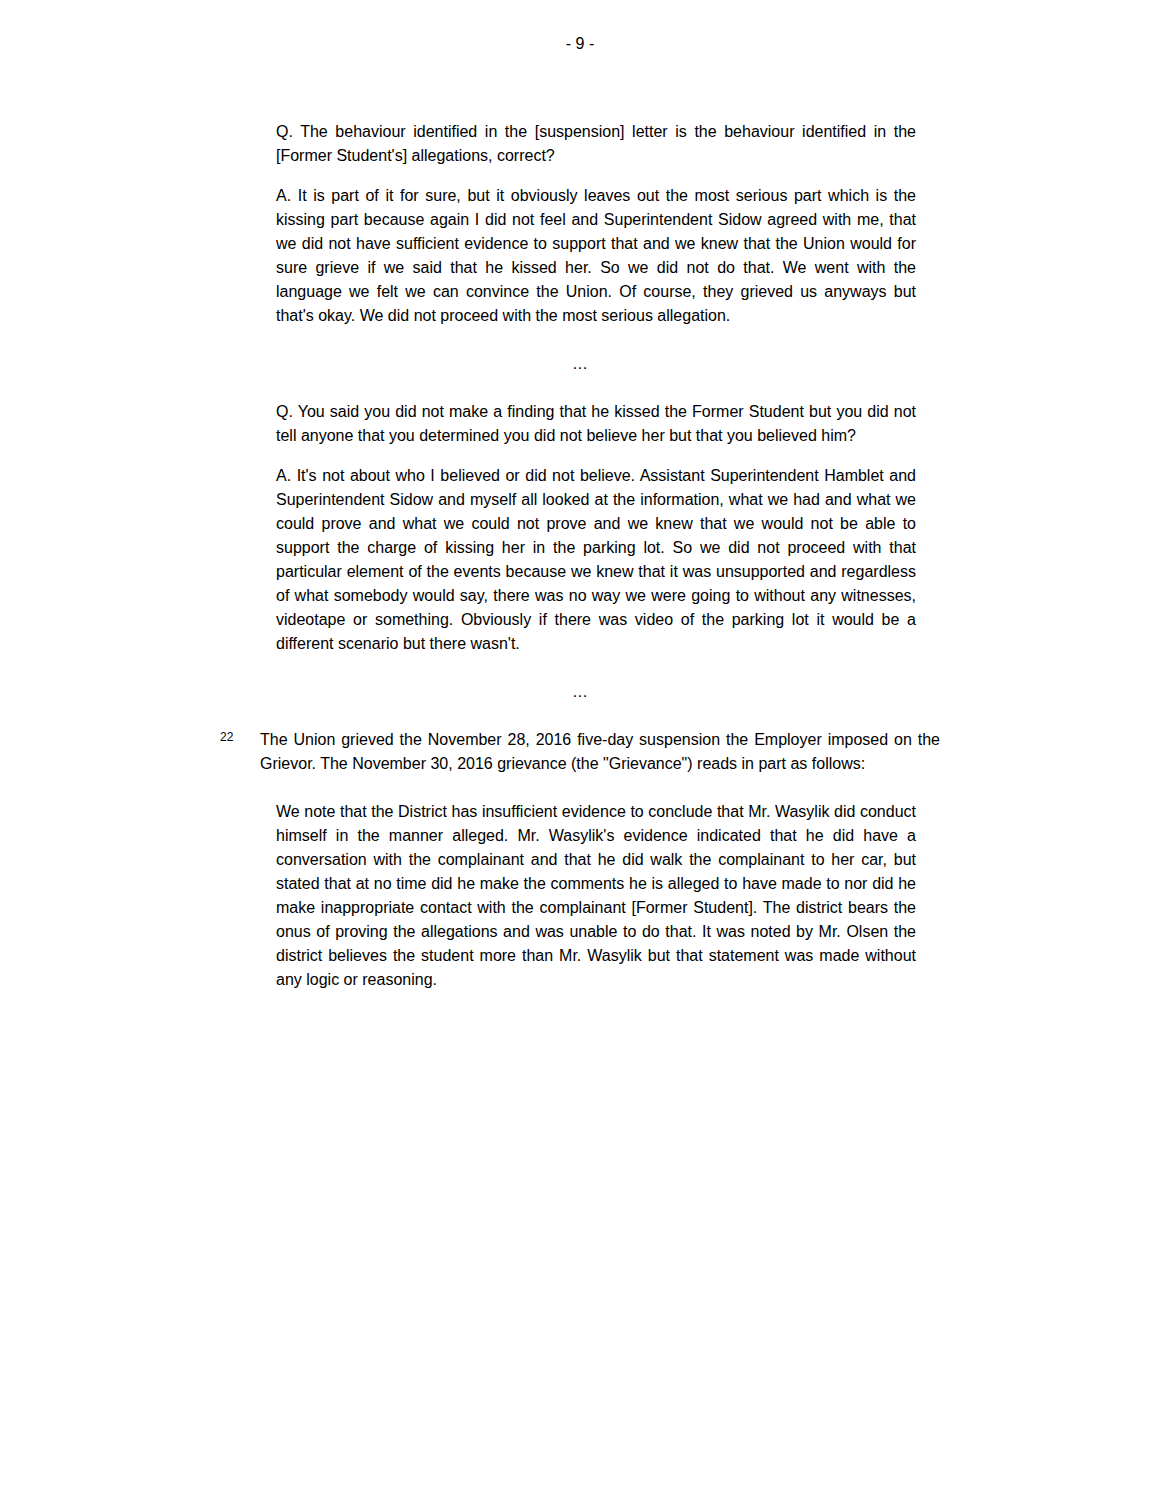- 9 -
Q. The behaviour identified in the [suspension] letter is the behaviour identified in the [Former Student's] allegations, correct?
A. It is part of it for sure, but it obviously leaves out the most serious part which is the kissing part because again I did not feel and Superintendent Sidow agreed with me, that we did not have sufficient evidence to support that and we knew that the Union would for sure grieve if we said that he kissed her. So we did not do that. We went with the language we felt we can convince the Union. Of course, they grieved us anyways but that's okay. We did not proceed with the most serious allegation.
…
Q. You said you did not make a finding that he kissed the Former Student but you did not tell anyone that you determined you did not believe her but that you believed him?
A. It's not about who I believed or did not believe. Assistant Superintendent Hamblet and Superintendent Sidow and myself all looked at the information, what we had and what we could prove and what we could not prove and we knew that we would not be able to support the charge of kissing her in the parking lot. So we did not proceed with that particular element of the events because we knew that it was unsupported and regardless of what somebody would say, there was no way we were going to without any witnesses, videotape or something. Obviously if there was video of the parking lot it would be a different scenario but there wasn't.
…
22 The Union grieved the November 28, 2016 five-day suspension the Employer imposed on the Grievor. The November 30, 2016 grievance (the "Grievance") reads in part as follows:
We note that the District has insufficient evidence to conclude that Mr. Wasylik did conduct himself in the manner alleged. Mr. Wasylik's evidence indicated that he did have a conversation with the complainant and that he did walk the complainant to her car, but stated that at no time did he make the comments he is alleged to have made to nor did he make inappropriate contact with the complainant [Former Student]. The district bears the onus of proving the allegations and was unable to do that. It was noted by Mr. Olsen the district believes the student more than Mr. Wasylik but that statement was made without any logic or reasoning.